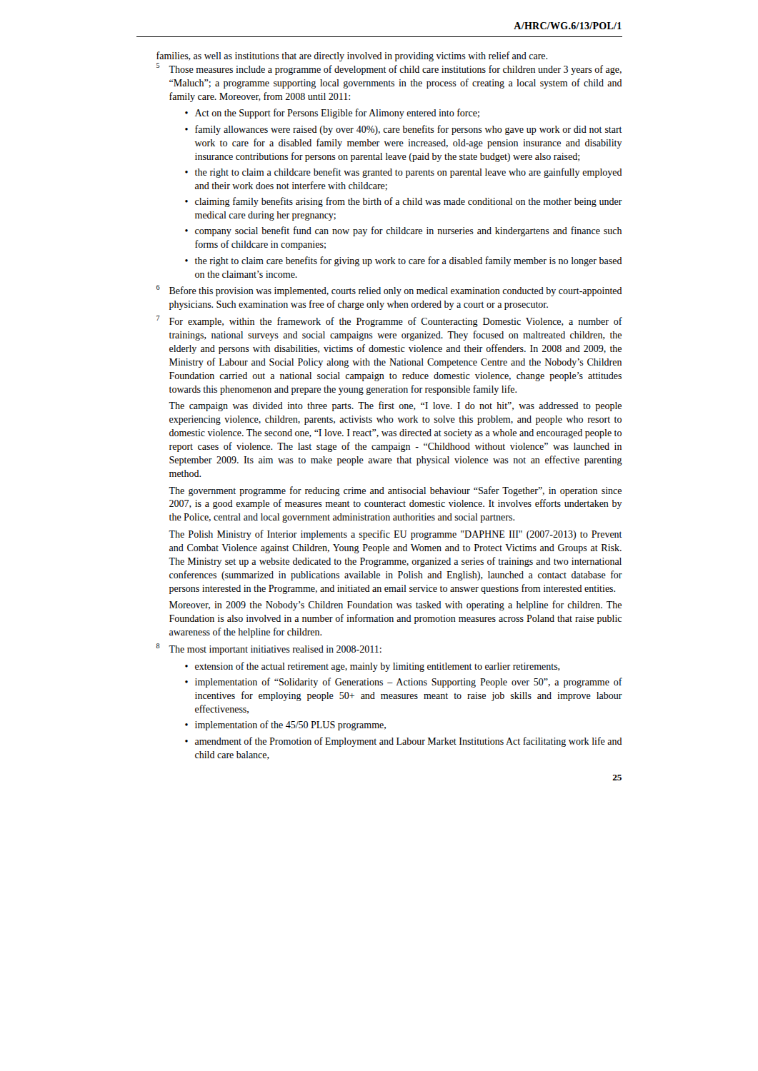A/HRC/WG.6/13/POL/1
families, as well as institutions that are directly involved in providing victims with relief and care.
Those measures include a programme of development of child care institutions for children under 3 years of age, “Maluch”; a programme supporting local governments in the process of creating a local system of child and family care. Moreover, from 2008 until 2011:
Act on the Support for Persons Eligible for Alimony entered into force;
family allowances were raised (by over 40%), care benefits for persons who gave up work or did not start work to care for a disabled family member were increased, old-age pension insurance and disability insurance contributions for persons on parental leave (paid by the state budget) were also raised;
the right to claim a childcare benefit was granted to parents on parental leave who are gainfully employed and their work does not interfere with childcare;
claiming family benefits arising from the birth of a child was made conditional on the mother being under medical care during her pregnancy;
company social benefit fund can now pay for childcare in nurseries and kindergartens and finance such forms of childcare in companies;
the right to claim care benefits for giving up work to care for a disabled family member is no longer based on the claimant’s income.
Before this provision was implemented, courts relied only on medical examination conducted by court-appointed physicians. Such examination was free of charge only when ordered by a court or a prosecutor.
For example, within the framework of the Programme of Counteracting Domestic Violence, a number of trainings, national surveys and social campaigns were organized. They focused on maltreated children, the elderly and persons with disabilities, victims of domestic violence and their offenders. In 2008 and 2009, the Ministry of Labour and Social Policy along with the National Competence Centre and the Nobody’s Children Foundation carried out a national social campaign to reduce domestic violence, change people’s attitudes towards this phenomenon and prepare the young generation for responsible family life.
The campaign was divided into three parts. The first one, “I love. I do not hit”, was addressed to people experiencing violence, children, parents, activists who work to solve this problem, and people who resort to domestic violence. The second one, “I love. I react”, was directed at society as a whole and encouraged people to report cases of violence. The last stage of the campaign - “Childhood without violence” was launched in September 2009. Its aim was to make people aware that physical violence was not an effective parenting method.
The government programme for reducing crime and antisocial behaviour “Safer Together”, in operation since 2007, is a good example of measures meant to counteract domestic violence. It involves efforts undertaken by the Police, central and local government administration authorities and social partners.
The Polish Ministry of Interior implements a specific EU programme "DAPHNE III" (2007-2013) to Prevent and Combat Violence against Children, Young People and Women and to Protect Victims and Groups at Risk. The Ministry set up a website dedicated to the Programme, organized a series of trainings and two international conferences (summarized in publications available in Polish and English), launched a contact database for persons interested in the Programme, and initiated an email service to answer questions from interested entities.
Moreover, in 2009 the Nobody’s Children Foundation was tasked with operating a helpline for children. The Foundation is also involved in a number of information and promotion measures across Poland that raise public awareness of the helpline for children.
The most important initiatives realised in 2008-2011:
extension of the actual retirement age, mainly by limiting entitlement to earlier retirements,
implementation of “Solidarity of Generations – Actions Supporting People over 50”, a programme of incentives for employing people 50+ and measures meant to raise job skills and improve labour effectiveness,
implementation of the 45/50 PLUS programme,
amendment of the Promotion of Employment and Labour Market Institutions Act facilitating work life and child care balance,
25